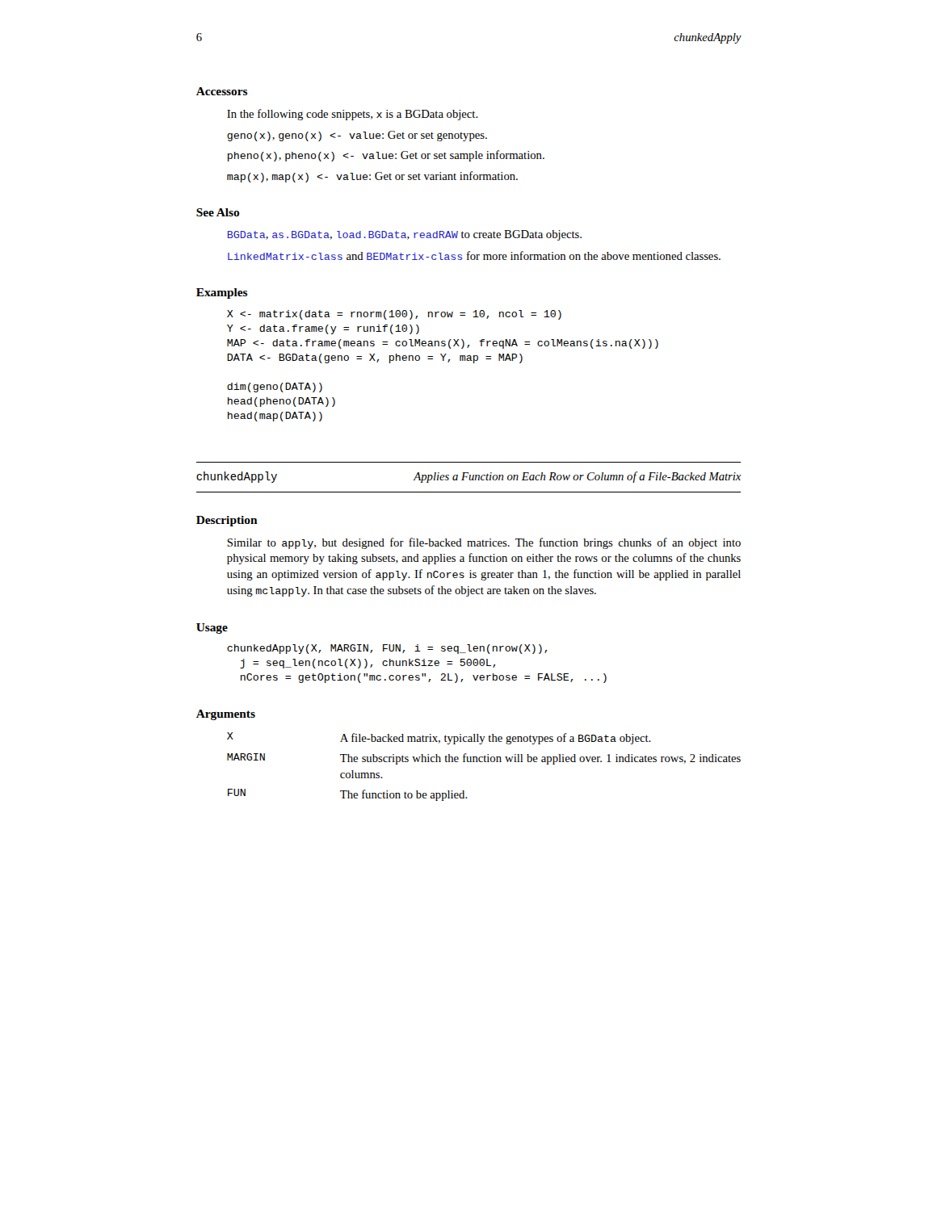6 chunkedApply
Accessors
In the following code snippets, x is a BGData object.
geno(x), geno(x) <- value: Get or set genotypes.
pheno(x), pheno(x) <- value: Get or set sample information.
map(x), map(x) <- value: Get or set variant information.
See Also
BGData, as.BGData, load.BGData, readRAW to create BGData objects.
LinkedMatrix-class and BEDMatrix-class for more information on the above mentioned classes.
Examples
X <- matrix(data = rnorm(100), nrow = 10, ncol = 10)
Y <- data.frame(y = runif(10))
MAP <- data.frame(means = colMeans(X), freqNA = colMeans(is.na(X)))
DATA <- BGData(geno = X, pheno = Y, map = MAP)

dim(geno(DATA))
head(pheno(DATA))
head(map(DATA))
chunkedApply Applies a Function on Each Row or Column of a File-Backed Matrix
Description
Similar to apply, but designed for file-backed matrices. The function brings chunks of an object into physical memory by taking subsets, and applies a function on either the rows or the columns of the chunks using an optimized version of apply. If nCores is greater than 1, the function will be applied in parallel using mclapply. In that case the subsets of the object are taken on the slaves.
Usage
chunkedApply(X, MARGIN, FUN, i = seq_len(nrow(X)),
  j = seq_len(ncol(X)), chunkSize = 5000L,
  nCores = getOption("mc.cores", 2L), verbose = FALSE, ...)
Arguments
| X | A file-backed matrix, typically the genotypes of a BGData object. |
| MARGIN | The subscripts which the function will be applied over. 1 indicates rows, 2 indicates columns. |
| FUN | The function to be applied. |